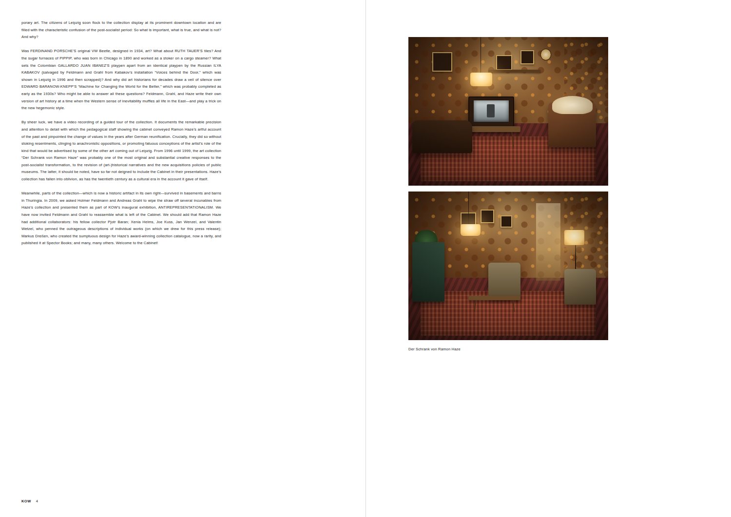porary art. The citizens of Leipzig soon flock to the collection display at its prominent downtown location and are filled with the characteristic confusion of the post-socialist period: So what is important, what is true, and what is not? And why?
Was FERDINAND PORSCHE’S original VW Beetle, designed in 1934, art? What about RUTH TAUER’S tiles? And the sugar furnaces of PIPPIP, who was born in Chicago in 1890 and worked as a stoker on a cargo steamer? What sets the Colombian GALLARDO JUAN IBANEZ’S playpen apart from an identical playpen by the Russian ILYA KABAKOV (salvaged by Feldmann and Grahl from Kabakov’s installation “Voices behind the Door,” which was shown in Leipzig in 1996 and then scrapped)? And why did art historians for decades draw a veil of silence over EDWARD BARANOW-KNEPP’S “Machine for Changing the World for the Better,” which was probably completed as early as the 1930s? Who might be able to answer all these questions? Feldmann, Grahl, and Haze write their own version of art history at a time when the Western sense of inevitability muffles all life in the East—and play a trick on the new hegemonic style.
By sheer luck, we have a video recording of a guided tour of the collection. It documents the remarkable precision and attention to detail with which the pedagogical staff showing the cabinet conveyed Ramon Haze’s artful account of the past and pinpointed the change of values in the years after German reunification. Crucially, they did so without stoking resentments, clinging to anachronistic oppositions, or promoting fatuous conceptions of the artist’s role of the kind that would be advertised by some of the other art coming out of Leipzig. From 1996 until 1999, the art collection “Der Schrank von Ramon Haze” was probably one of the most original and substantial creative responses to the post-socialist transformation, to the revision of (art-)historical narratives and the new acquisitions policies of public museums. The latter, it should be noted, have so far not deigned to include the Cabinet in their presentations. Haze’s collection has fallen into oblivion, as has the twentieth century as a cultural era in the account it gave of itself.
Meanwhile, parts of the collection—which is now a historic artifact in its own right—survived in basements and barns in Thuringia. In 2009, we asked Holmer Feldmann and Andreas Grahl to wipe the straw off several incunables from Haze’s collection and presented them as part of KOW’s inaugural exhibition, ANTIREPRESENTATIONALISM. We have now invited Feldmann and Grahl to reassemble what is left of the Cabinet. We should add that Ramon Haze had additional collaborators: his fellow collector Pjotr Baran; Xenia Helms, Joe Kuss, Jan Wenzel, and Valentin Wetzel, who penned the outrageous descriptions of individual works (on which we drew for this press release); Markus Dreßen, who created the sumptuous design for Haze’s award-winning collection catalogue, now a rarity, and published it at Spector Books; and many, many others. Welcome to the Cabinet!
KOW 4
Der Schrank von Ramon Haze